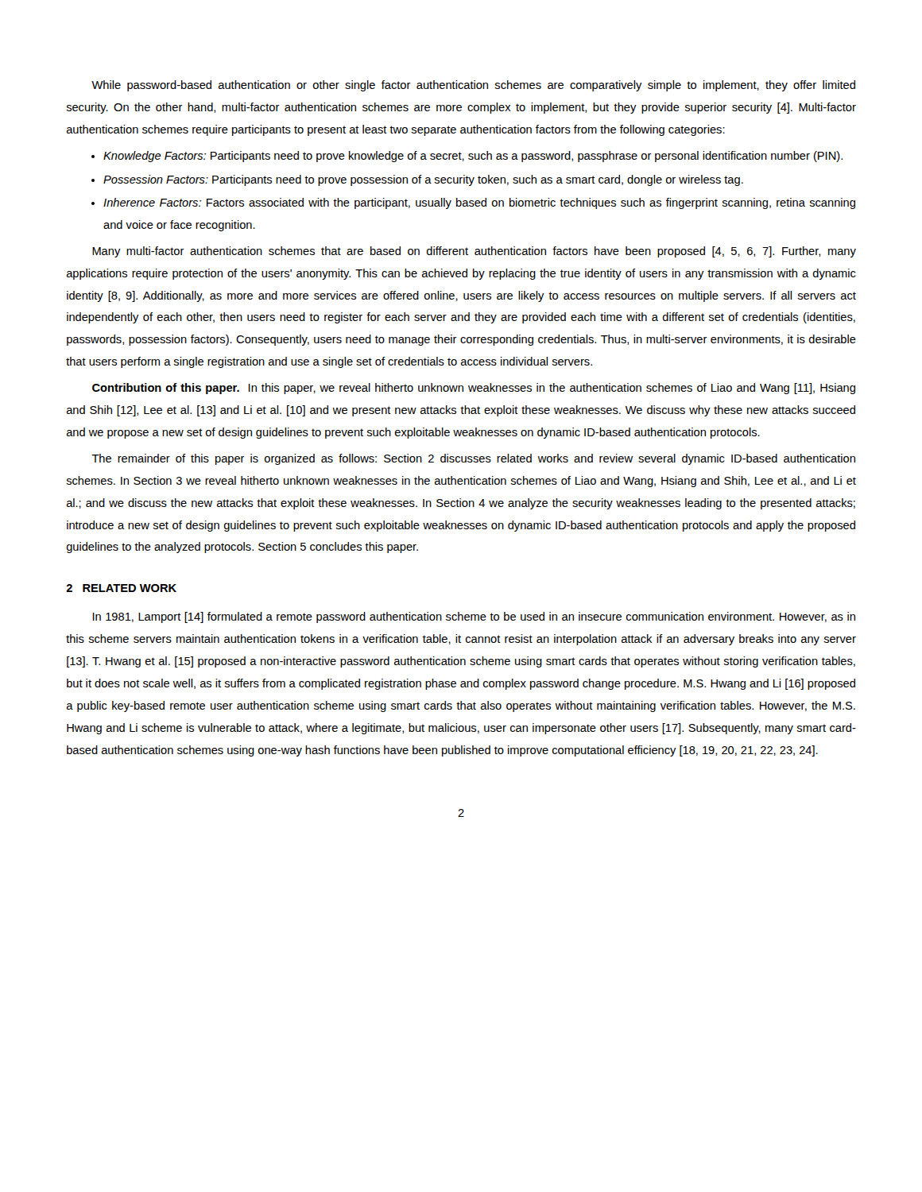While password-based authentication or other single factor authentication schemes are comparatively simple to implement, they offer limited security. On the other hand, multi-factor authentication schemes are more complex to implement, but they provide superior security [4]. Multi-factor authentication schemes require participants to present at least two separate authentication factors from the following categories:
Knowledge Factors: Participants need to prove knowledge of a secret, such as a password, passphrase or personal identification number (PIN).
Possession Factors: Participants need to prove possession of a security token, such as a smart card, dongle or wireless tag.
Inherence Factors: Factors associated with the participant, usually based on biometric techniques such as fingerprint scanning, retina scanning and voice or face recognition.
Many multi-factor authentication schemes that are based on different authentication factors have been proposed [4, 5, 6, 7]. Further, many applications require protection of the users' anonymity. This can be achieved by replacing the true identity of users in any transmission with a dynamic identity [8, 9]. Additionally, as more and more services are offered online, users are likely to access resources on multiple servers. If all servers act independently of each other, then users need to register for each server and they are provided each time with a different set of credentials (identities, passwords, possession factors). Consequently, users need to manage their corresponding credentials. Thus, in multi-server environments, it is desirable that users perform a single registration and use a single set of credentials to access individual servers.
Contribution of this paper. In this paper, we reveal hitherto unknown weaknesses in the authentication schemes of Liao and Wang [11], Hsiang and Shih [12], Lee et al. [13] and Li et al. [10] and we present new attacks that exploit these weaknesses. We discuss why these new attacks succeed and we propose a new set of design guidelines to prevent such exploitable weaknesses on dynamic ID-based authentication protocols.
The remainder of this paper is organized as follows: Section 2 discusses related works and review several dynamic ID-based authentication schemes. In Section 3 we reveal hitherto unknown weaknesses in the authentication schemes of Liao and Wang, Hsiang and Shih, Lee et al., and Li et al.; and we discuss the new attacks that exploit these weaknesses. In Section 4 we analyze the security weaknesses leading to the presented attacks; introduce a new set of design guidelines to prevent such exploitable weaknesses on dynamic ID-based authentication protocols and apply the proposed guidelines to the analyzed protocols. Section 5 concludes this paper.
2 RELATED WORK
In 1981, Lamport [14] formulated a remote password authentication scheme to be used in an insecure communication environment. However, as in this scheme servers maintain authentication tokens in a verification table, it cannot resist an interpolation attack if an adversary breaks into any server [13]. T. Hwang et al. [15] proposed a non-interactive password authentication scheme using smart cards that operates without storing verification tables, but it does not scale well, as it suffers from a complicated registration phase and complex password change procedure. M.S. Hwang and Li [16] proposed a public key-based remote user authentication scheme using smart cards that also operates without maintaining verification tables. However, the M.S. Hwang and Li scheme is vulnerable to attack, where a legitimate, but malicious, user can impersonate other users [17]. Subsequently, many smart card-based authentication schemes using one-way hash functions have been published to improve computational efficiency [18, 19, 20, 21, 22, 23, 24].
2